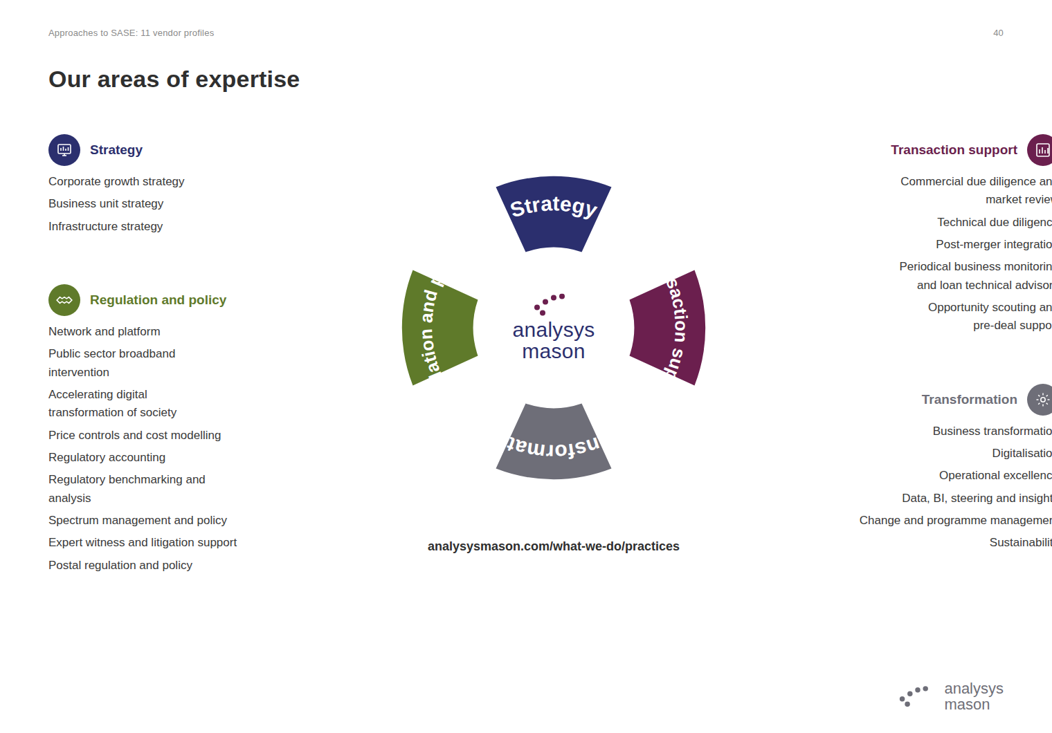Approaches to SASE: 11 vendor profiles
40
Our areas of expertise
Strategy
Corporate growth strategy
Business unit strategy
Infrastructure strategy
Regulation and policy
Network and platform
Public sector broadband
intervention
Accelerating digital
transformation of society
Price controls and cost modelling
Regulatory accounting
Regulatory benchmarking and
analysis
Spectrum management and policy
Expert witness and litigation support
Postal regulation and policy
Strategy Transaction support Transformation Regulation and policy
analysys
mason
analysysmason.com/what-we-do/practices
Transaction support
Commercial due diligence and
market review
Technical due diligence
Post-merger integration
Periodical business monitoring
and loan technical advisory
Opportunity scouting and
pre-deal support
Transformation
Business transformation
Digitalisation
Operational excellence
Data, BI, steering and insights
Change and programme management
Sustainability
analysys
mason